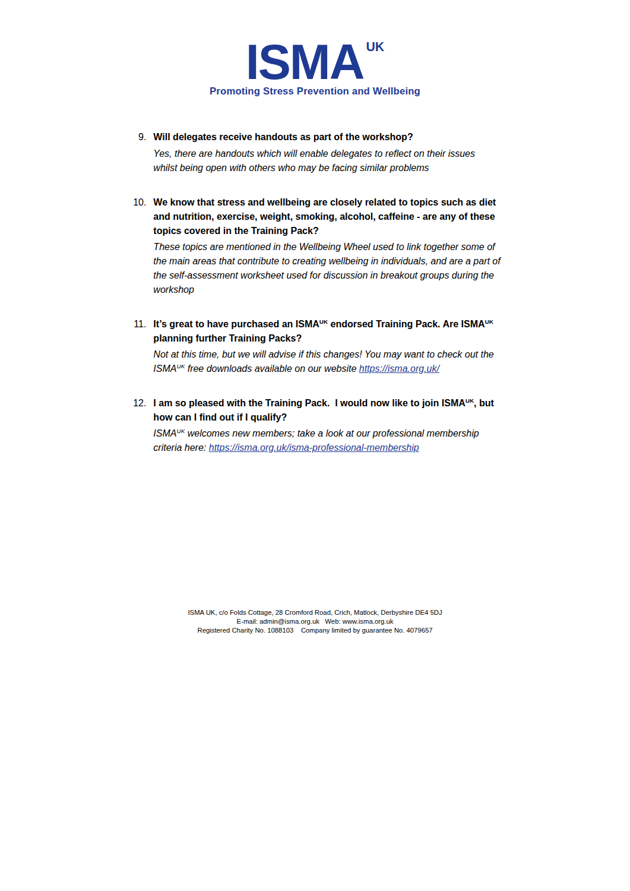ISMAUK
Promoting Stress Prevention and Wellbeing
Will delegates receive handouts as part of the workshop?
Yes, there are handouts which will enable delegates to reflect on their issues whilst being open with others who may be facing similar problems
We know that stress and wellbeing are closely related to topics such as diet and nutrition, exercise, weight, smoking, alcohol, caffeine - are any of these topics covered in the Training Pack?
These topics are mentioned in the Wellbeing Wheel used to link together some of the main areas that contribute to creating wellbeing in individuals, and are a part of the self-assessment worksheet used for discussion in breakout groups during the workshop
It’s great to have purchased an ISMAUK endorsed Training Pack. Are ISMAUK planning further Training Packs?
Not at this time, but we will advise if this changes! You may want to check out the ISMAUK free downloads available on our website https://isma.org.uk/
I am so pleased with the Training Pack. I would now like to join ISMAUK, but how can I find out if I qualify?
ISMAUK welcomes new members; take a look at our professional membership criteria here: https://isma.org.uk/isma-professional-membership
ISMA UK, c/o Folds Cottage, 28 Cromford Road, Crich, Matlock, Derbyshire DE4 5DJ
E-mail: admin@isma.org.uk Web: www.isma.org.uk
Registered Charity No. 1088103 Company limited by guarantee No. 4079657